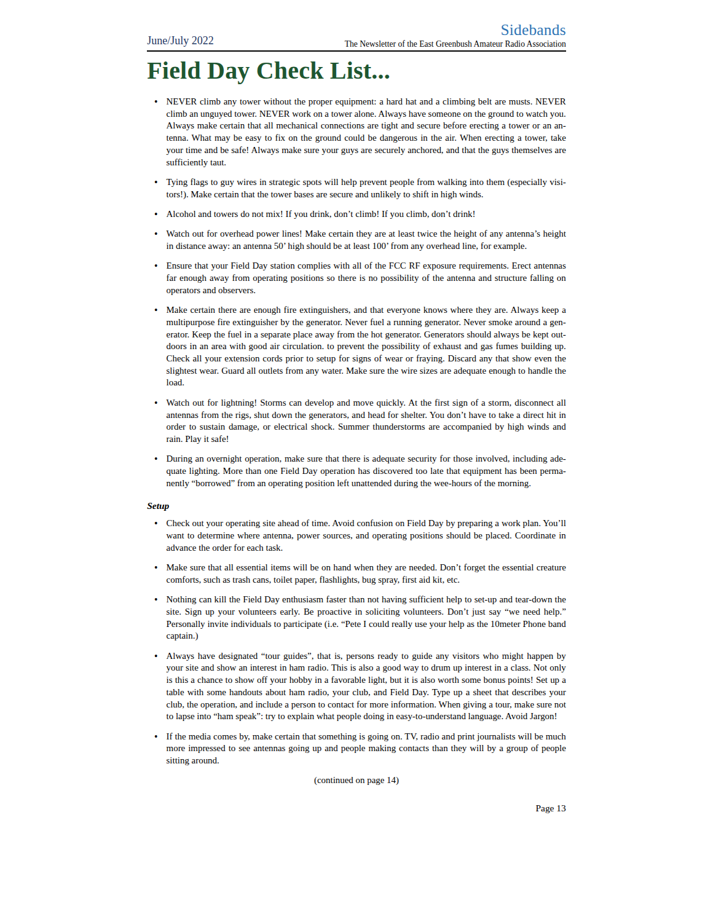June/July 2022
Sidebands
The Newsletter of the East Greenbush Amateur Radio Association
Field Day Check List...
NEVER climb any tower without the proper equipment: a hard hat and a climbing belt are musts. NEVER climb an unguyed tower. NEVER work on a tower alone. Always have someone on the ground to watch you. Always make certain that all mechanical connections are tight and secure before erecting a tower or an antenna. What may be easy to fix on the ground could be dangerous in the air. When erecting a tower, take your time and be safe! Always make sure your guys are securely anchored, and that the guys themselves are sufficiently taut.
Tying flags to guy wires in strategic spots will help prevent people from walking into them (especially visitors!). Make certain that the tower bases are secure and unlikely to shift in high winds.
Alcohol and towers do not mix! If you drink, don’t climb! If you climb, don’t drink!
Watch out for overhead power lines! Make certain they are at least twice the height of any antenna’s height in distance away: an antenna 50’ high should be at least 100’ from any overhead line, for example.
Ensure that your Field Day station complies with all of the FCC RF exposure requirements. Erect antennas far enough away from operating positions so there is no possibility of the antenna and structure falling on operators and observers.
Make certain there are enough fire extinguishers, and that everyone knows where they are. Always keep a multipurpose fire extinguisher by the generator. Never fuel a running generator. Never smoke around a generator. Keep the fuel in a separate place away from the hot generator. Generators should always be kept outdoors in an area with good air circulation. to prevent the possibility of exhaust and gas fumes building up. Check all your extension cords prior to setup for signs of wear or fraying. Discard any that show even the slightest wear. Guard all outlets from any water. Make sure the wire sizes are adequate enough to handle the load.
Watch out for lightning! Storms can develop and move quickly. At the first sign of a storm, disconnect all antennas from the rigs, shut down the generators, and head for shelter. You don’t have to take a direct hit in order to sustain damage, or electrical shock. Summer thunderstorms are accompanied by high winds and rain. Play it safe!
During an overnight operation, make sure that there is adequate security for those involved, including adequate lighting. More than one Field Day operation has discovered too late that equipment has been permanently “borrowed” from an operating position left unattended during the wee-hours of the morning.
Setup
Check out your operating site ahead of time. Avoid confusion on Field Day by preparing a work plan. You’ll want to determine where antenna, power sources, and operating positions should be placed. Coordinate in advance the order for each task.
Make sure that all essential items will be on hand when they are needed. Don’t forget the essential creature comforts, such as trash cans, toilet paper, flashlights, bug spray, first aid kit, etc.
Nothing can kill the Field Day enthusiasm faster than not having sufficient help to set-up and tear-down the site. Sign up your volunteers early. Be proactive in soliciting volunteers. Don’t just say “we need help.” Personally invite individuals to participate (i.e. “Pete I could really use your help as the 10meter Phone band captain.)
Always have designated “tour guides”, that is, persons ready to guide any visitors who might happen by your site and show an interest in ham radio. This is also a good way to drum up interest in a class. Not only is this a chance to show off your hobby in a favorable light, but it is also worth some bonus points! Set up a table with some handouts about ham radio, your club, and Field Day. Type up a sheet that describes your club, the operation, and include a person to contact for more information. When giving a tour, make sure not to lapse into “ham speak”: try to explain what people doing in easy-to-understand language. Avoid Jargon!
If the media comes by, make certain that something is going on. TV, radio and print journalists will be much more impressed to see antennas going up and people making contacts than they will by a group of people sitting around.
(continued on page 14)
Page 13